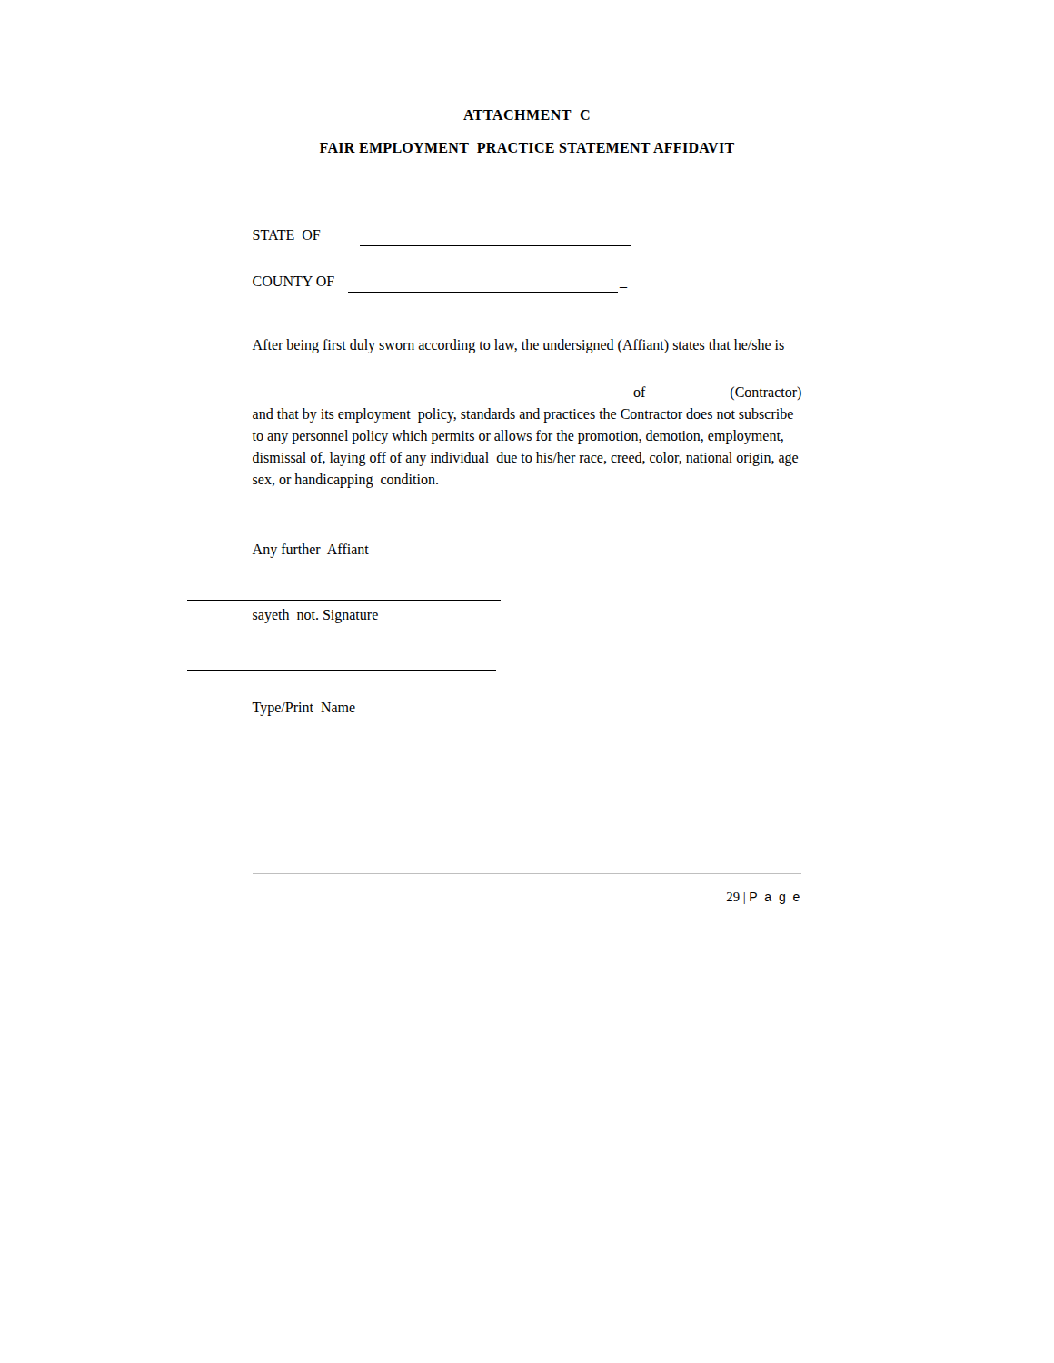ATTACHMENT C
FAIR EMPLOYMENT PRACTICE STATEMENT AFFIDAVIT
STATE OF
COUNTY OF _
After being first duly sworn according to law, the undersigned (Affiant) states that he/she is
of (Contractor)
and that by its employment policy, standards and practices the Contractor does not subscribe to any personnel policy which permits or allows for the promotion, demotion, employment, dismissal of, laying off of any individual due to his/her race, creed, color, national origin, age sex, or handicapping condition.
Any further Affiant
sayeth not. Signature
Type/Print Name
29 | P a g e